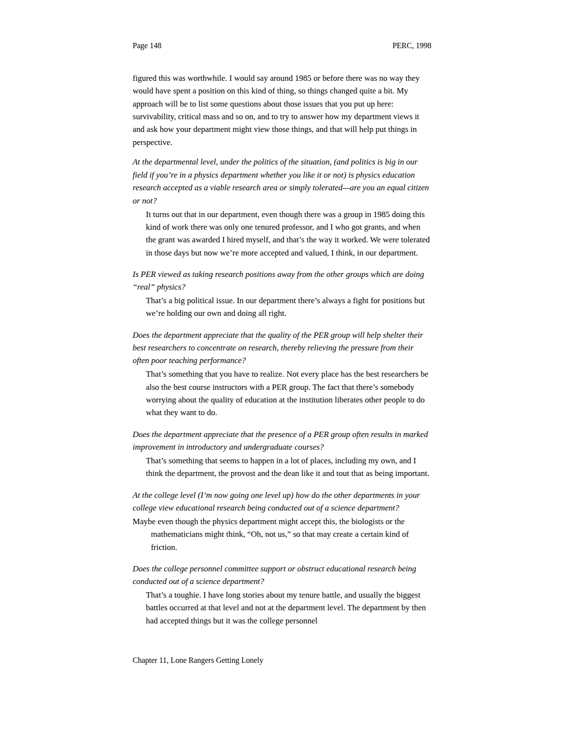Page 148 PERC, 1998
figured this was worthwhile. I would say around 1985 or before there was no way they would have spent a position on this kind of thing, so things changed quite a bit. My approach will be to list some questions about those issues that you put up here: survivability, critical mass and so on, and to try to answer how my department views it and ask how your department might view those things, and that will help put things in perspective.
At the departmental level, under the politics of the situation, (and politics is big in our field if you’re in a physics department whether you like it or not) is physics education research accepted as a viable research area or simply tolerated—are you an equal citizen or not?
It turns out that in our department, even though there was a group in 1985 doing this kind of work there was only one tenured professor, and I who got grants, and when the grant was awarded I hired myself, and that’s the way it worked. We were tolerated in those days but now we’re more accepted and valued, I think, in our department.
Is PER viewed as taking research positions away from the other groups which are doing “real” physics?
That’s a big political issue. In our department there’s always a fight for positions but we’re holding our own and doing all right.
Does the department appreciate that the quality of the PER group will help shelter their best researchers to concentrate on research, thereby relieving the pressure from their often poor teaching performance?
That’s something that you have to realize. Not every place has the best researchers be also the best course instructors with a PER group. The fact that there’s somebody worrying about the quality of education at the institution liberates other people to do what they want to do.
Does the department appreciate that the presence of a PER group often results in marked improvement in introductory and undergraduate courses?
That’s something that seems to happen in a lot of places, including my own, and I think the department, the provost and the dean like it and tout that as being important.
At the college level (I’m now going one level up) how do the other departments in your college view educational research being conducted out of a science department?
Maybe even though the physics department might accept this, the biologists or the mathematicians might think, “Oh, not us,” so that may create a certain kind of friction.
Does the college personnel committee support or obstruct educational research being conducted out of a science department?
That’s a toughie. I have long stories about my tenure battle, and usually the biggest battles occurred at that level and not at the department level. The department by then had accepted things but it was the college personnel
Chapter 11, Lone Rangers Getting Lonely